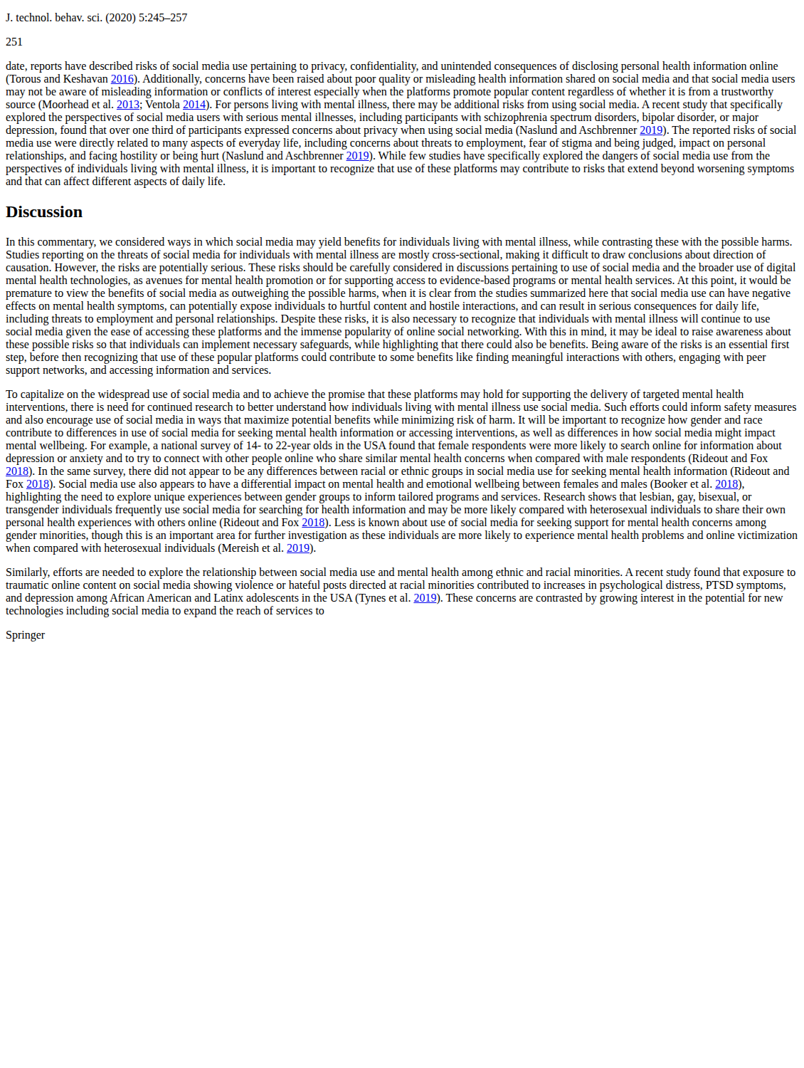J. technol. behav. sci. (2020) 5:245–257
251
date, reports have described risks of social media use pertaining to privacy, confidentiality, and unintended consequences of disclosing personal health information online (Torous and Keshavan 2016). Additionally, concerns have been raised about poor quality or misleading health information shared on social media and that social media users may not be aware of misleading information or conflicts of interest especially when the platforms promote popular content regardless of whether it is from a trustworthy source (Moorhead et al. 2013; Ventola 2014). For persons living with mental illness, there may be additional risks from using social media. A recent study that specifically explored the perspectives of social media users with serious mental illnesses, including participants with schizophrenia spectrum disorders, bipolar disorder, or major depression, found that over one third of participants expressed concerns about privacy when using social media (Naslund and Aschbrenner 2019). The reported risks of social media use were directly related to many aspects of everyday life, including concerns about threats to employment, fear of stigma and being judged, impact on personal relationships, and facing hostility or being hurt (Naslund and Aschbrenner 2019). While few studies have specifically explored the dangers of social media use from the perspectives of individuals living with mental illness, it is important to recognize that use of these platforms may contribute to risks that extend beyond worsening symptoms and that can affect different aspects of daily life.
Discussion
In this commentary, we considered ways in which social media may yield benefits for individuals living with mental illness, while contrasting these with the possible harms. Studies reporting on the threats of social media for individuals with mental illness are mostly cross-sectional, making it difficult to draw conclusions about direction of causation. However, the risks are potentially serious. These risks should be carefully considered in discussions pertaining to use of social media and the broader use of digital mental health technologies, as avenues for mental health promotion or for supporting access to evidence-based programs or mental health services. At this point, it would be premature to view the benefits of social media as outweighing the possible harms, when it is clear from the studies summarized here that social media use can have negative effects on mental health symptoms, can potentially expose individuals to hurtful content and hostile interactions, and can result in serious consequences for daily life, including threats to employment and personal relationships. Despite these risks, it is also necessary to recognize that individuals with mental illness will continue to use social media given the ease of accessing these platforms and the immense popularity of online social networking. With this in mind, it may be ideal to raise awareness about these possible risks so that individuals can implement necessary safeguards, while highlighting that there could also be benefits. Being aware of the risks is an essential first step, before then recognizing that use of these popular platforms could contribute to some benefits like finding meaningful interactions with others, engaging with peer support networks, and accessing information and services.
To capitalize on the widespread use of social media and to achieve the promise that these platforms may hold for supporting the delivery of targeted mental health interventions, there is need for continued research to better understand how individuals living with mental illness use social media. Such efforts could inform safety measures and also encourage use of social media in ways that maximize potential benefits while minimizing risk of harm. It will be important to recognize how gender and race contribute to differences in use of social media for seeking mental health information or accessing interventions, as well as differences in how social media might impact mental wellbeing. For example, a national survey of 14- to 22-year olds in the USA found that female respondents were more likely to search online for information about depression or anxiety and to try to connect with other people online who share similar mental health concerns when compared with male respondents (Rideout and Fox 2018). In the same survey, there did not appear to be any differences between racial or ethnic groups in social media use for seeking mental health information (Rideout and Fox 2018). Social media use also appears to have a differential impact on mental health and emotional wellbeing between females and males (Booker et al. 2018), highlighting the need to explore unique experiences between gender groups to inform tailored programs and services. Research shows that lesbian, gay, bisexual, or transgender individuals frequently use social media for searching for health information and may be more likely compared with heterosexual individuals to share their own personal health experiences with others online (Rideout and Fox 2018). Less is known about use of social media for seeking support for mental health concerns among gender minorities, though this is an important area for further investigation as these individuals are more likely to experience mental health problems and online victimization when compared with heterosexual individuals (Mereish et al. 2019).
Similarly, efforts are needed to explore the relationship between social media use and mental health among ethnic and racial minorities. A recent study found that exposure to traumatic online content on social media showing violence or hateful posts directed at racial minorities contributed to increases in psychological distress, PTSD symptoms, and depression among African American and Latinx adolescents in the USA (Tynes et al. 2019). These concerns are contrasted by growing interest in the potential for new technologies including social media to expand the reach of services to
Springer